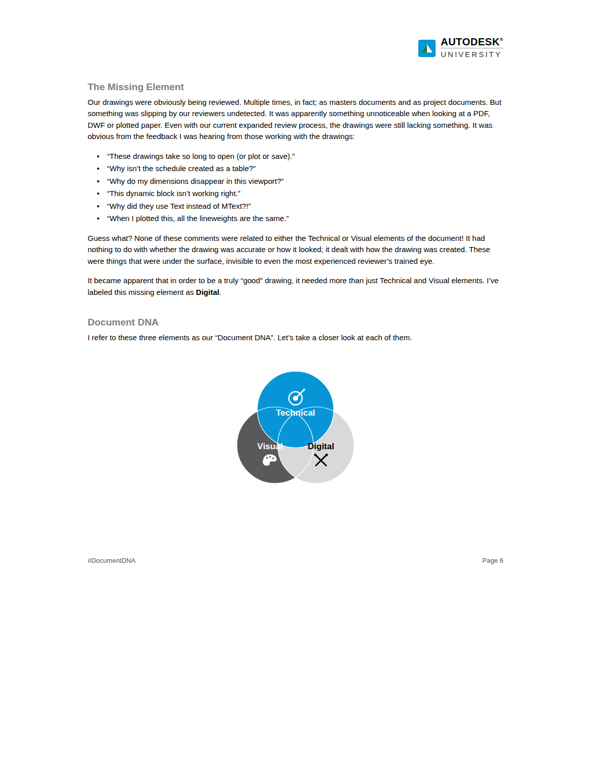AUTODESK®
UNIVERSITY
The Missing Element
Our drawings were obviously being reviewed. Multiple times, in fact; as masters documents and as project documents. But something was slipping by our reviewers undetected. It was apparently something unnoticeable when looking at a PDF, DWF or plotted paper. Even with our current expanded review process, the drawings were still lacking something. It was obvious from the feedback I was hearing from those working with the drawings:
“These drawings take so long to open (or plot or save).”
“Why isn’t the schedule created as a table?”
“Why do my dimensions disappear in this viewport?”
“This dynamic block isn’t working right.”
“Why did they use Text instead of MText?!”
“When I plotted this, all the lineweights are the same.”
Guess what? None of these comments were related to either the Technical or Visual elements of the document! It had nothing to do with whether the drawing was accurate or how it looked; it dealt with how the drawing was created. These were things that were under the surface, invisible to even the most experienced reviewer’s trained eye.
It became apparent that in order to be a truly “good” drawing, it needed more than just Technical and Visual elements. I’ve labeled this missing element as Digital.
Document DNA
I refer to these three elements as our “Document DNA”. Let’s take a closer look at each of them.
Technical Visual Digital
#DocumentDNA Page 6